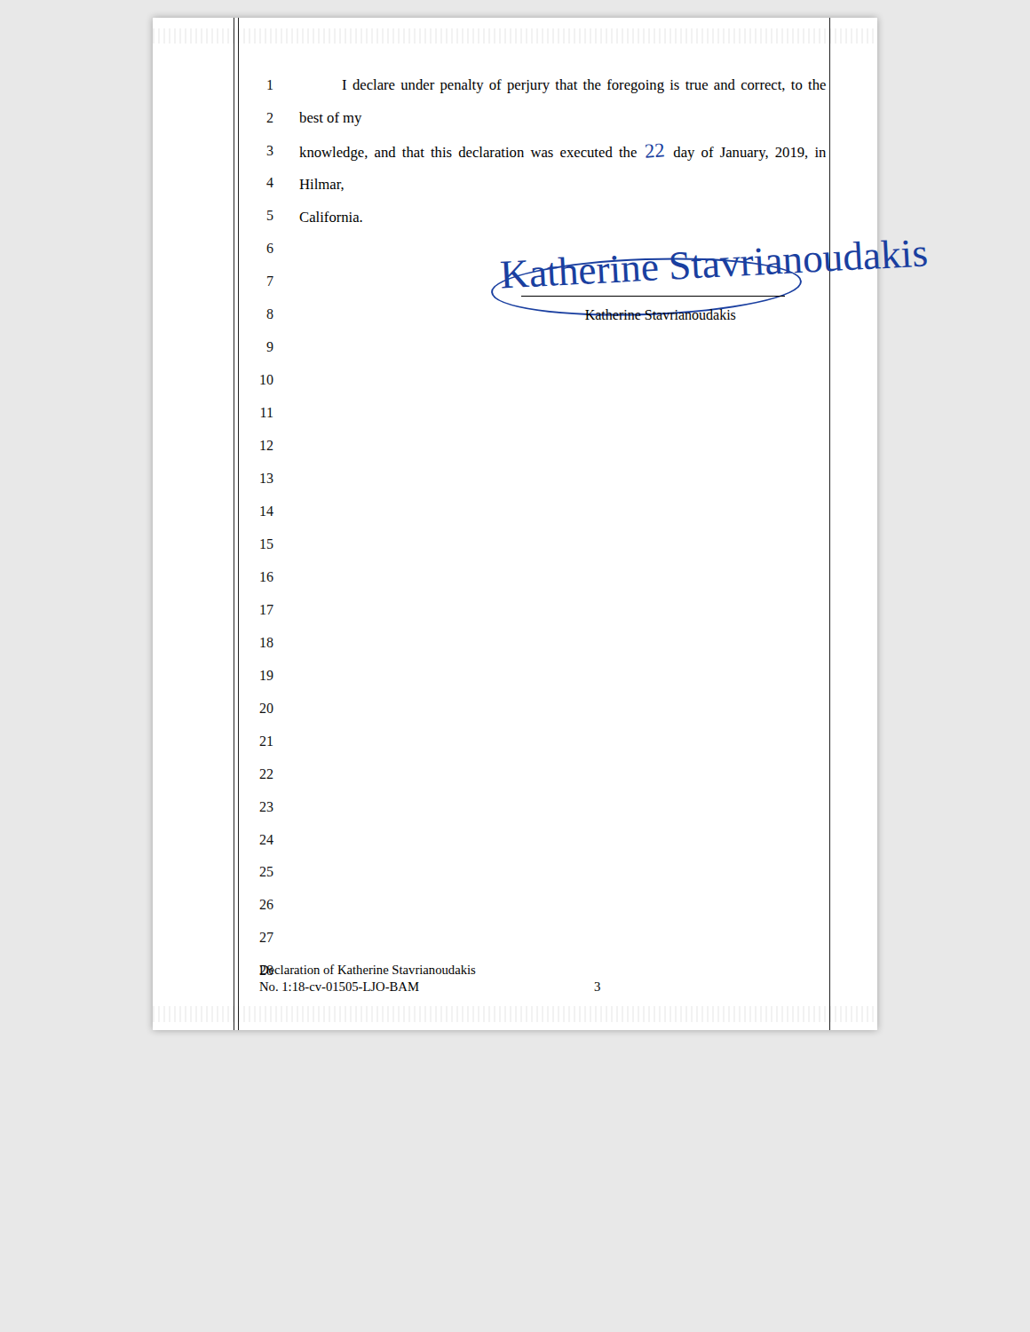I declare under penalty of perjury that the foregoing is true and correct, to the best of my
knowledge, and that this declaration was executed the 22 day of January, 2019, in Hilmar,
California.
Katherine Stavrianoudakis Katherine Stavrianoudakis
Declaration of Katherine Stavrianoudakis
No. 1:18-cv-01505-LJO-BAM 3